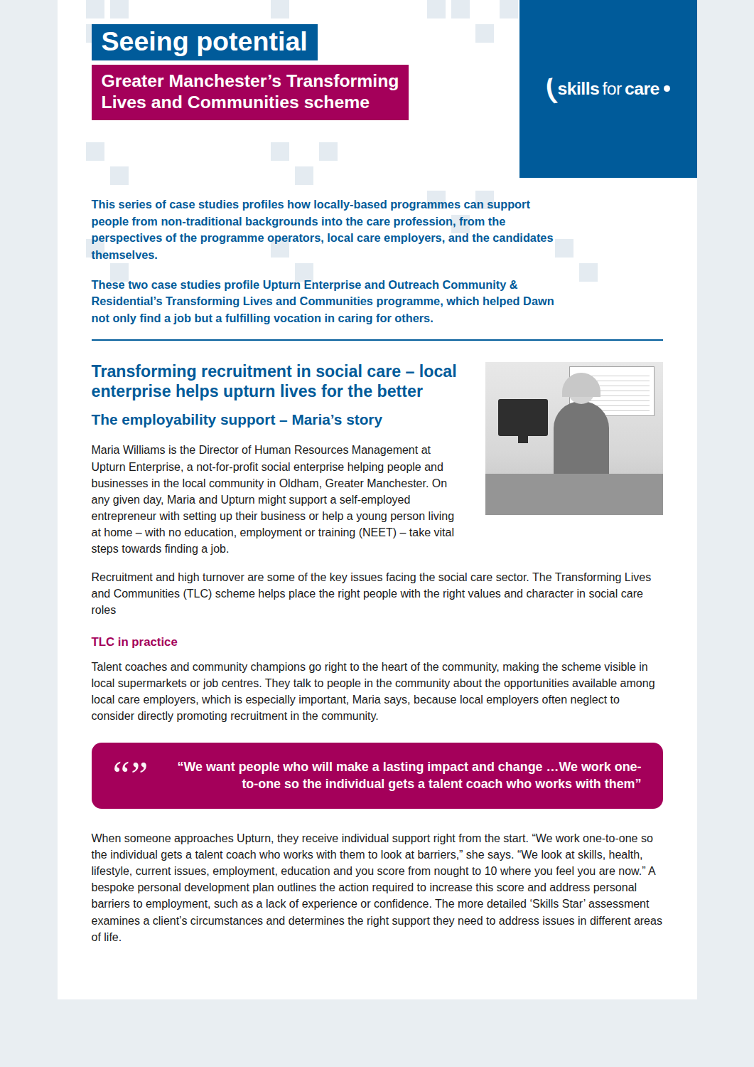(skills for care
Seeing potential
Greater Manchester’s Transforming
Lives and Communities scheme
This series of case studies profiles how locally-based programmes can support people from non-traditional backgrounds into the care profession, from the perspectives of the programme operators, local care employers, and the candidates themselves.
These two case studies profile Upturn Enterprise and Outreach Community & Residential’s Transforming Lives and Communities programme, which helped Dawn not only find a job but a fulfilling vocation in caring for others.
Transforming recruitment in social care – local enterprise helps upturn lives for the better
The employability support – Maria’s story
Maria Williams is the Director of Human Resources Management at Upturn Enterprise, a not-for-profit social enterprise helping people and businesses in the local community in Oldham, Greater Manchester. On any given day, Maria and Upturn might support a self-employed entrepreneur with setting up their business or help a young person living at home – with no education, employment or training (NEET) – take vital steps towards finding a job.
Recruitment and high turnover are some of the key issues facing the social care sector. The Transforming Lives and Communities (TLC) scheme helps place the right people with the right values and character in social care roles
TLC in practice
Talent coaches and community champions go right to the heart of the community, making the scheme visible in local supermarkets or job centres. They talk to people in the community about the opportunities available among local care employers, which is especially important, Maria says, because local employers often neglect to consider directly promoting recruitment in the community.
“ ”
“We want people who will make a lasting impact and change …We work one-to-one so the individual gets a talent coach who works with them”
When someone approaches Upturn, they receive individual support right from the start. “We work one-to-one so the individual gets a talent coach who works with them to look at barriers,” she says. “We look at skills, health, lifestyle, current issues, employment, education and you score from nought to 10 where you feel you are now.” A bespoke personal development plan outlines the action required to increase this score and address personal barriers to employment, such as a lack of experience or confidence. The more detailed ‘Skills Star’ assessment examines a client’s circumstances and determines the right support they need to address issues in different areas of life.